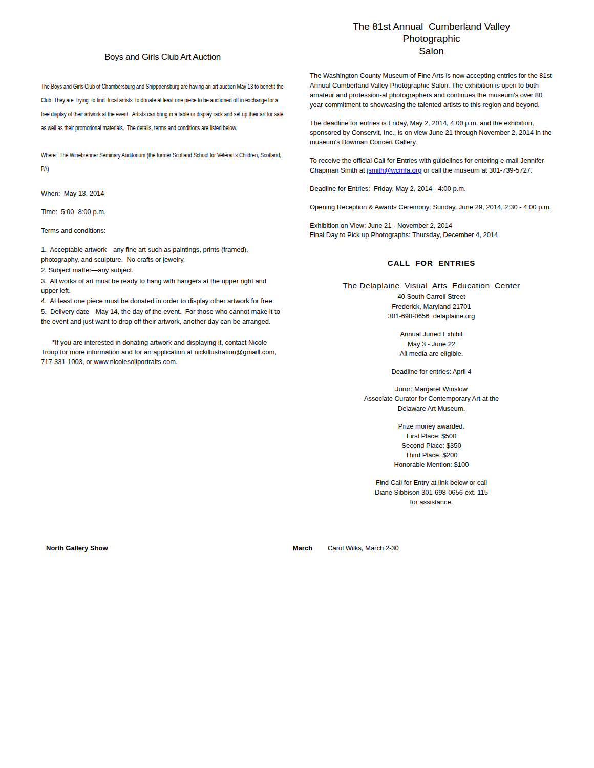Boys and Girls Club Art Auction
The Boys and Girls Club of Chambersburg and Shipppensburg are having an art auction May 13 to benefit the Club. They are trying to find local artists to donate at least one piece to be auctioned off in exchange for a free display of their artwork at the event. Artists can bring in a table or display rack and set up their art for sale as well as their promotional materials. The details, terms and conditions are listed below.
Where: The Winebrenner Seminary Auditorium (the former Scotland School for Veteran's Children, Scotland, PA)
When: May 13, 2014
Time: 5:00 -8:00 p.m.
Terms and conditions:
1. Acceptable artwork—any fine art such as paintings, prints (framed), photography, and sculpture. No crafts or jewelry.
2. Subject matter—any subject.
3. All works of art must be ready to hang with hangers at the upper right and upper left.
4. At least one piece must be donated in order to display other artwork for free.
5. Delivery date—May 14, the day of the event. For those who cannot make it to the event and just want to drop off their artwork, another day can be arranged.
*If you are interested in donating artwork and displaying it, contact Nicole Troup for more information and for an application at nickillustration@gmaill.com, 717-331-1003, or www.nicolesoilportraits.com.
The 81st Annual Cumberland Valley
Photographic
Salon
The Washington County Museum of Fine Arts is now accepting entries for the 81st Annual Cumberland Valley Photographic Salon. The exhibition is open to both amateur and profession-al photographers and continues the museum's over 80 year commitment to showcasing the talented artists to this region and beyond.
The deadline for entries is Friday, May 2, 2014, 4:00 p.m. and the exhibition, sponsored by Conservit, Inc., is on view June 21 through November 2, 2014 in the museum's Bowman Concert Gallery.
To receive the official Call for Entries with guidelines for entering e-mail Jennifer Chapman Smith at jsmith@wcmfa.org or call the museum at 301-739-5727.
Deadline for Entries: Friday, May 2, 2014 - 4:00 p.m.
Opening Reception & Awards Ceremony: Sunday, June 29, 2014, 2:30 - 4:00 p.m.
Exhibition on View: June 21 - November 2, 2014
Final Day to Pick up Photographs: Thursday, December 4, 2014
CALL FOR ENTRIES
The Delaplaine Visual Arts Education Center
40 South Carroll Street
Frederick, Maryland 21701
301-698-0656 delaplaine.org
Annual Juried Exhibit
May 3 - June 22
All media are eligible.
Deadline for entries: April 4
Juror: Margaret Winslow
Associate Curator for Contemporary Art at the
Delaware Art Museum.
Prize money awarded.
First Place: $500
Second Place: $350
Third Place: $200
Honorable Mention: $100
Find Call for Entry at link below or call
Diane Sibbison 301-698-0656 ext. 115
for assistance.
North Gallery Show
March Carol Wilks, March 2-30